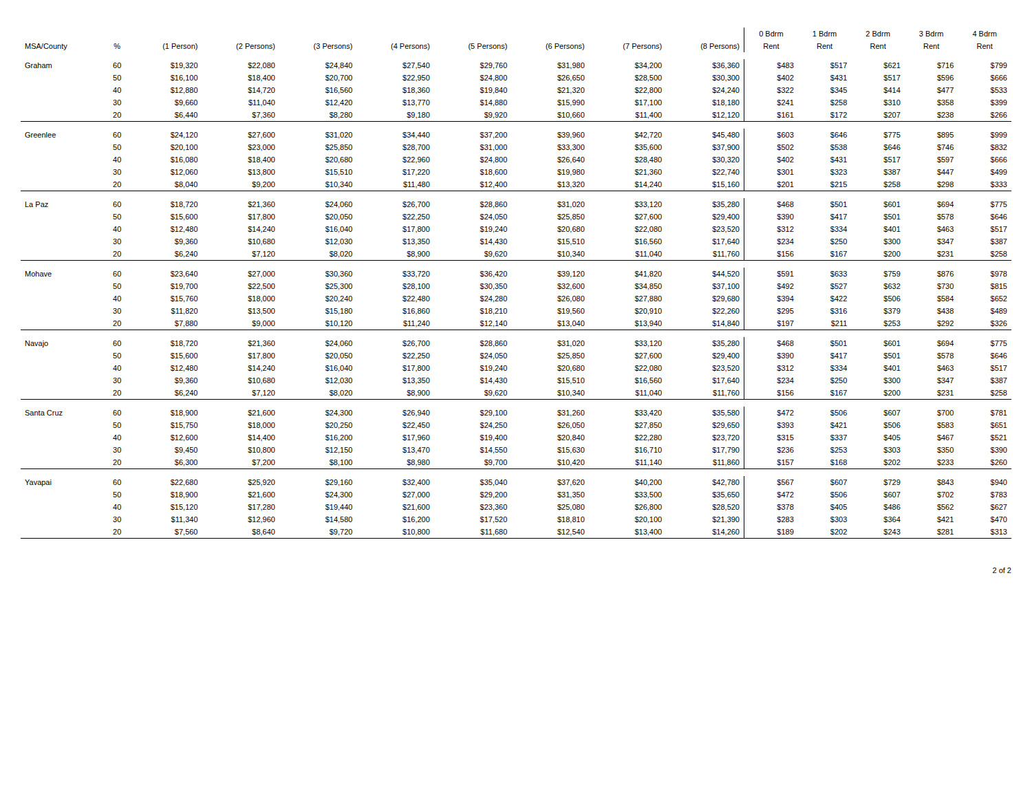| | | | | | | | | | | 0 Bdrm | 1 Bdrm | 2 Bdrm | 3 Bdrm | 4 Bdrm |
| --- | --- | --- | --- | --- | --- | --- | --- | --- | --- | --- | --- | --- | --- | --- |
| MSA/County | % | (1 Person) | (2 Persons) | (3 Persons) | (4 Persons) | (5 Persons) | (6 Persons) | (7 Persons) | (8 Persons) | Rent | Rent | Rent | Rent | Rent |
| Graham | 60 | $19,320 | $22,080 | $24,840 | $27,540 | $29,760 | $31,980 | $34,200 | $36,360 | $483 | $517 | $621 | $716 | $799 |
| | 50 | $16,100 | $18,400 | $20,700 | $22,950 | $24,800 | $26,650 | $28,500 | $30,300 | $402 | $431 | $517 | $596 | $666 |
| | 40 | $12,880 | $14,720 | $16,560 | $18,360 | $19,840 | $21,320 | $22,800 | $24,240 | $322 | $345 | $414 | $477 | $533 |
| | 30 | $9,660 | $11,040 | $12,420 | $13,770 | $14,880 | $15,990 | $17,100 | $18,180 | $241 | $258 | $310 | $358 | $399 |
| | 20 | $6,440 | $7,360 | $8,280 | $9,180 | $9,920 | $10,660 | $11,400 | $12,120 | $161 | $172 | $207 | $238 | $266 |
| Greenlee | 60 | $24,120 | $27,600 | $31,020 | $34,440 | $37,200 | $39,960 | $42,720 | $45,480 | $603 | $646 | $775 | $895 | $999 |
| | 50 | $20,100 | $23,000 | $25,850 | $28,700 | $31,000 | $33,300 | $35,600 | $37,900 | $502 | $538 | $646 | $746 | $832 |
| | 40 | $16,080 | $18,400 | $20,680 | $22,960 | $24,800 | $26,640 | $28,480 | $30,320 | $402 | $431 | $517 | $597 | $666 |
| | 30 | $12,060 | $13,800 | $15,510 | $17,220 | $18,600 | $19,980 | $21,360 | $22,740 | $301 | $323 | $387 | $447 | $499 |
| | 20 | $8,040 | $9,200 | $10,340 | $11,480 | $12,400 | $13,320 | $14,240 | $15,160 | $201 | $215 | $258 | $298 | $333 |
| La Paz | 60 | $18,720 | $21,360 | $24,060 | $26,700 | $28,860 | $31,020 | $33,120 | $35,280 | $468 | $501 | $601 | $694 | $775 |
| | 50 | $15,600 | $17,800 | $20,050 | $22,250 | $24,050 | $25,850 | $27,600 | $29,400 | $390 | $417 | $501 | $578 | $646 |
| | 40 | $12,480 | $14,240 | $16,040 | $17,800 | $19,240 | $20,680 | $22,080 | $23,520 | $312 | $334 | $401 | $463 | $517 |
| | 30 | $9,360 | $10,680 | $12,030 | $13,350 | $14,430 | $15,510 | $16,560 | $17,640 | $234 | $250 | $300 | $347 | $387 |
| | 20 | $6,240 | $7,120 | $8,020 | $8,900 | $9,620 | $10,340 | $11,040 | $11,760 | $156 | $167 | $200 | $231 | $258 |
| Mohave | 60 | $23,640 | $27,000 | $30,360 | $33,720 | $36,420 | $39,120 | $41,820 | $44,520 | $591 | $633 | $759 | $876 | $978 |
| | 50 | $19,700 | $22,500 | $25,300 | $28,100 | $30,350 | $32,600 | $34,850 | $37,100 | $492 | $527 | $632 | $730 | $815 |
| | 40 | $15,760 | $18,000 | $20,240 | $22,480 | $24,280 | $26,080 | $27,880 | $29,680 | $394 | $422 | $506 | $584 | $652 |
| | 30 | $11,820 | $13,500 | $15,180 | $16,860 | $18,210 | $19,560 | $20,910 | $22,260 | $295 | $316 | $379 | $438 | $489 |
| | 20 | $7,880 | $9,000 | $10,120 | $11,240 | $12,140 | $13,040 | $13,940 | $14,840 | $197 | $211 | $253 | $292 | $326 |
| Navajo | 60 | $18,720 | $21,360 | $24,060 | $26,700 | $28,860 | $31,020 | $33,120 | $35,280 | $468 | $501 | $601 | $694 | $775 |
| | 50 | $15,600 | $17,800 | $20,050 | $22,250 | $24,050 | $25,850 | $27,600 | $29,400 | $390 | $417 | $501 | $578 | $646 |
| | 40 | $12,480 | $14,240 | $16,040 | $17,800 | $19,240 | $20,680 | $22,080 | $23,520 | $312 | $334 | $401 | $463 | $517 |
| | 30 | $9,360 | $10,680 | $12,030 | $13,350 | $14,430 | $15,510 | $16,560 | $17,640 | $234 | $250 | $300 | $347 | $387 |
| | 20 | $6,240 | $7,120 | $8,020 | $8,900 | $9,620 | $10,340 | $11,040 | $11,760 | $156 | $167 | $200 | $231 | $258 |
| Santa Cruz | 60 | $18,900 | $21,600 | $24,300 | $26,940 | $29,100 | $31,260 | $33,420 | $35,580 | $472 | $506 | $607 | $700 | $781 |
| | 50 | $15,750 | $18,000 | $20,250 | $22,450 | $24,250 | $26,050 | $27,850 | $29,650 | $393 | $421 | $506 | $583 | $651 |
| | 40 | $12,600 | $14,400 | $16,200 | $17,960 | $19,400 | $20,840 | $22,280 | $23,720 | $315 | $337 | $405 | $467 | $521 |
| | 30 | $9,450 | $10,800 | $12,150 | $13,470 | $14,550 | $15,630 | $16,710 | $17,790 | $236 | $253 | $303 | $350 | $390 |
| | 20 | $6,300 | $7,200 | $8,100 | $8,980 | $9,700 | $10,420 | $11,140 | $11,860 | $157 | $168 | $202 | $233 | $260 |
| Yavapai | 60 | $22,680 | $25,920 | $29,160 | $32,400 | $35,040 | $37,620 | $40,200 | $42,780 | $567 | $607 | $729 | $843 | $940 |
| | 50 | $18,900 | $21,600 | $24,300 | $27,000 | $29,200 | $31,350 | $33,500 | $35,650 | $472 | $506 | $607 | $702 | $783 |
| | 40 | $15,120 | $17,280 | $19,440 | $21,600 | $23,360 | $25,080 | $26,800 | $28,520 | $378 | $405 | $486 | $562 | $627 |
| | 30 | $11,340 | $12,960 | $14,580 | $16,200 | $17,520 | $18,810 | $20,100 | $21,390 | $283 | $303 | $364 | $421 | $470 |
| | 20 | $7,560 | $8,640 | $9,720 | $10,800 | $11,680 | $12,540 | $13,400 | $14,260 | $189 | $202 | $243 | $281 | $313 |
2 of 2